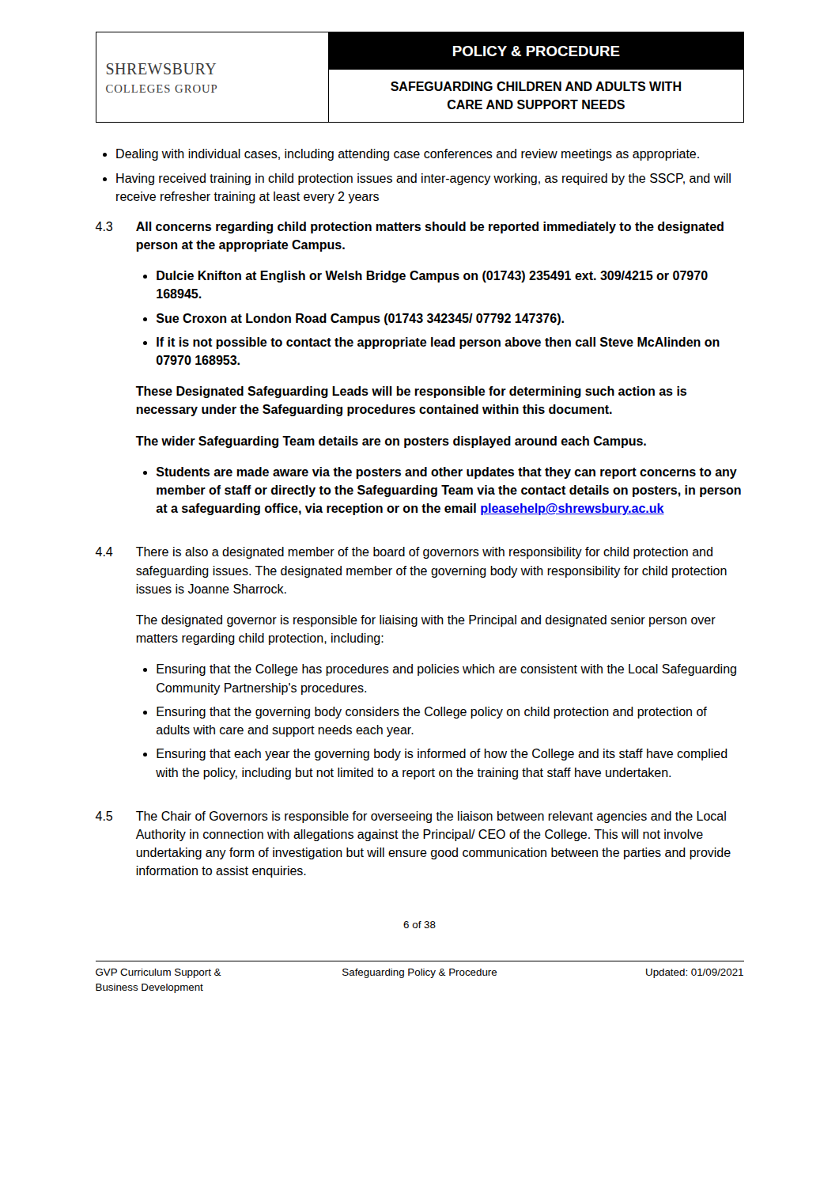SHREWSBURY COLLEGES GROUP
POLICY & PROCEDURE
SAFEGUARDING CHILDREN AND ADULTS WITH
CARE AND SUPPORT NEEDS
Dealing with individual cases, including attending case conferences and review meetings as appropriate.
Having received training in child protection issues and inter-agency working, as required by the SSCP, and will receive refresher training at least every 2 years
4.3
All concerns regarding child protection matters should be reported immediately to the designated person at the appropriate Campus.
Dulcie Knifton at English or Welsh Bridge Campus on (01743) 235491 ext. 309/4215 or 07970 168945.
Sue Croxon at London Road Campus (01743 342345/ 07792 147376).
If it is not possible to contact the appropriate lead person above then call Steve McAlinden on 07970 168953.
These Designated Safeguarding Leads will be responsible for determining such action as is necessary under the Safeguarding procedures contained within this document.
The wider Safeguarding Team details are on posters displayed around each Campus.
Students are made aware via the posters and other updates that they can report concerns to any member of staff or directly to the Safeguarding Team via the contact details on posters, in person at a safeguarding office, via reception or on the email pleasehelp@shrewsbury.ac.uk
4.4
There is also a designated member of the board of governors with responsibility for child protection and safeguarding issues. The designated member of the governing body with responsibility for child protection issues is Joanne Sharrock.
The designated governor is responsible for liaising with the Principal and designated senior person over matters regarding child protection, including:
Ensuring that the College has procedures and policies which are consistent with the Local Safeguarding Community Partnership's procedures.
Ensuring that the governing body considers the College policy on child protection and protection of adults with care and support needs each year.
Ensuring that each year the governing body is informed of how the College and its staff have complied with the policy, including but not limited to a report on the training that staff have undertaken.
4.5
The Chair of Governors is responsible for overseeing the liaison between relevant agencies and the Local Authority in connection with allegations against the Principal/ CEO of the College. This will not involve undertaking any form of investigation but will ensure good communication between the parties and provide information to assist enquiries.
6 of 38
GVP Curriculum Support &
Business Development
Safeguarding Policy & Procedure
Updated: 01/09/2021